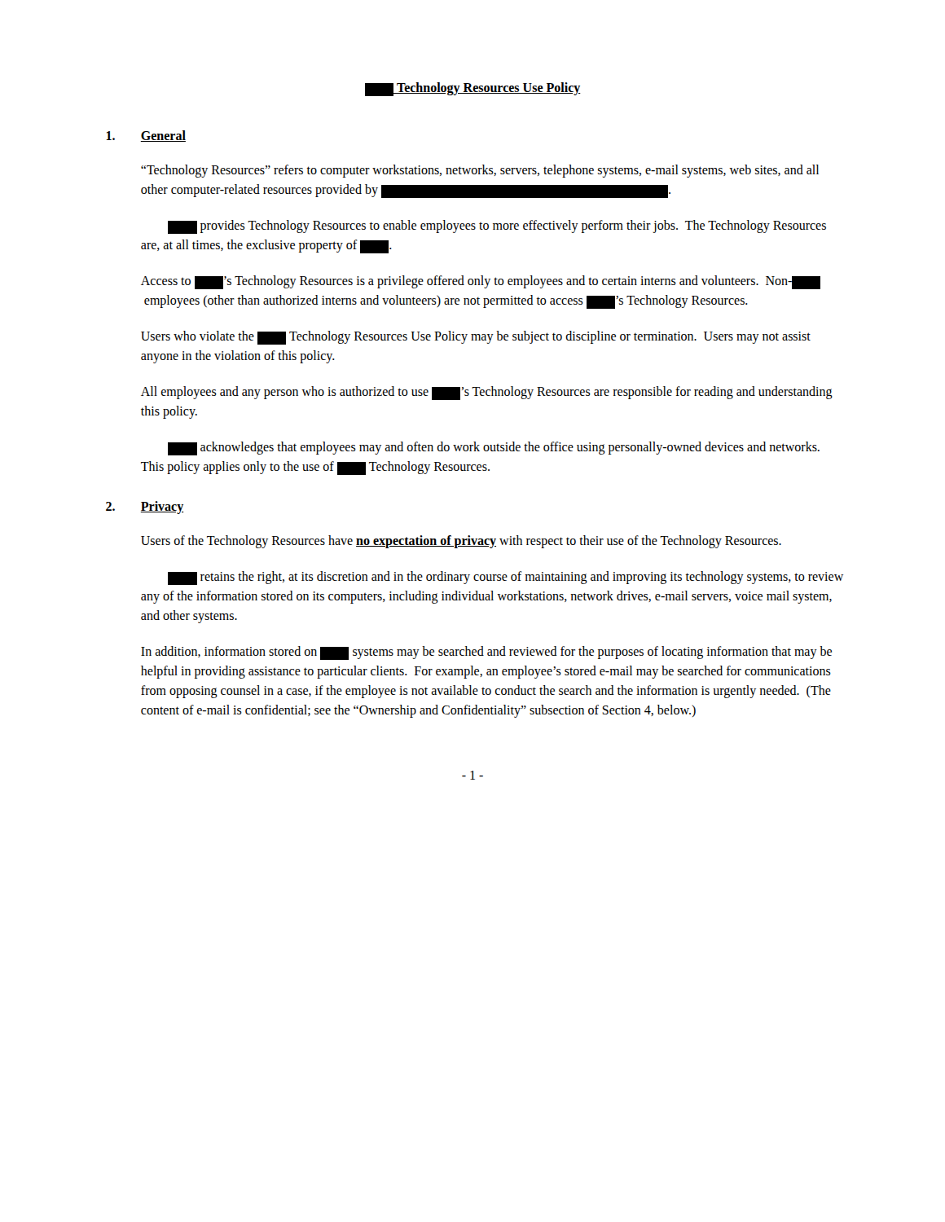Technology Resources Use Policy
General
“Technology Resources” refers to computer workstations, networks, servers, telephone systems, e-mail systems, web sites, and all other computer-related resources provided by .
provides Technology Resources to enable employees to more effectively perform their jobs. The Technology Resources are, at all times, the exclusive property of .
Access to ’s Technology Resources is a privilege offered only to employees and to certain interns and volunteers. Non- employees (other than authorized interns and volunteers) are not permitted to access ’s Technology Resources.
Users who violate the Technology Resources Use Policy may be subject to discipline or termination. Users may not assist anyone in the violation of this policy.
All employees and any person who is authorized to use ’s Technology Resources are responsible for reading and understanding this policy.
acknowledges that employees may and often do work outside the office using personally-owned devices and networks. This policy applies only to the use of Technology Resources.
Privacy
Users of the Technology Resources have no expectation of privacy with respect to their use of the Technology Resources.
retains the right, at its discretion and in the ordinary course of maintaining and improving its technology systems, to review any of the information stored on its computers, including individual workstations, network drives, e-mail servers, voice mail system, and other systems.
In addition, information stored on systems may be searched and reviewed for the purposes of locating information that may be helpful in providing assistance to particular clients. For example, an employee’s stored e-mail may be searched for communications from opposing counsel in a case, if the employee is not available to conduct the search and the information is urgently needed. (The content of e-mail is confidential; see the “Ownership and Confidentiality” subsection of Section 4, below.)
- 1 -